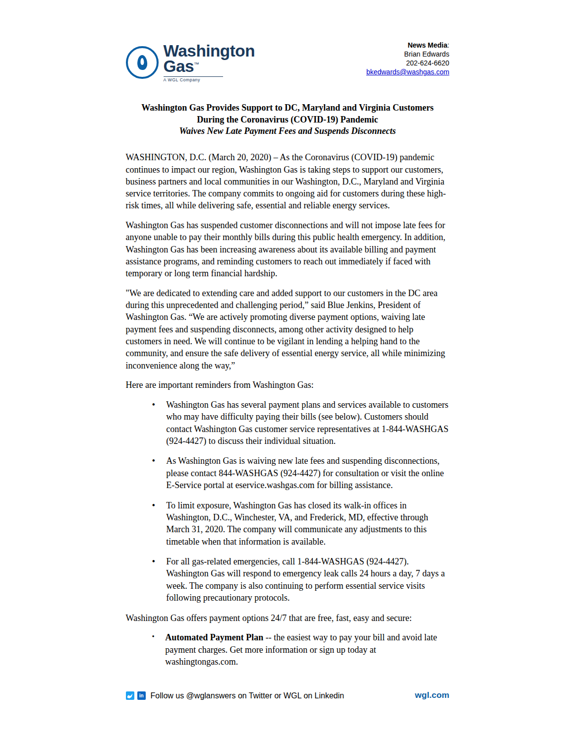WashingtonGas™ A WGL Company
News Media:
Brian Edwards
202-624-6620
bkedwards@washgas.com
Washington Gas Provides Support to DC, Maryland and Virginia Customers
During the Coronavirus (COVID-19) Pandemic Waives New Late Payment Fees and Suspends Disconnects
WASHINGTON, D.C. (March 20, 2020) – As the Coronavirus (COVID-19) pandemic continues to impact our region, Washington Gas is taking steps to support our customers, business partners and local communities in our Washington, D.C., Maryland and Virginia service territories. The company commits to ongoing aid for customers during these high-risk times, all while delivering safe, essential and reliable energy services.
Washington Gas has suspended customer disconnections and will not impose late fees for anyone unable to pay their monthly bills during this public health emergency. In addition, Washington Gas has been increasing awareness about its available billing and payment assistance programs, and reminding customers to reach out immediately if faced with temporary or long term financial hardship.
"We are dedicated to extending care and added support to our customers in the DC area during this unprecedented and challenging period,” said Blue Jenkins, President of Washington Gas. “We are actively promoting diverse payment options, waiving late payment fees and suspending disconnects, among other activity designed to help customers in need. We will continue to be vigilant in lending a helping hand to the community, and ensure the safe delivery of essential energy service, all while minimizing inconvenience along the way,”
Here are important reminders from Washington Gas:
Washington Gas has several payment plans and services available to customers who may have difficulty paying their bills (see below). Customers should contact Washington Gas customer service representatives at 1-844-WASHGAS (924-4427) to discuss their individual situation.
As Washington Gas is waiving new late fees and suspending disconnections, please contact 844-WASHGAS (924-4427) for consultation or visit the online E-Service portal at eservice.washgas.com for billing assistance.
To limit exposure, Washington Gas has closed its walk-in offices in Washington, D.C., Winchester, VA, and Frederick, MD, effective through March 31, 2020. The company will communicate any adjustments to this timetable when that information is available.
For all gas-related emergencies, call 1-844-WASHGAS (924-4427). Washington Gas will respond to emergency leak calls 24 hours a day, 7 days a week. The company is also continuing to perform essential service visits following precautionary protocols.
Washington Gas offers payment options 24/7 that are free, fast, easy and secure:
Automated Payment Plan -- the easiest way to pay your bill and avoid late payment charges. Get more information or sign up today at washingtongas.com.
Follow us @wglanswers on Twitter or WGL on Linkedin
wgl.com